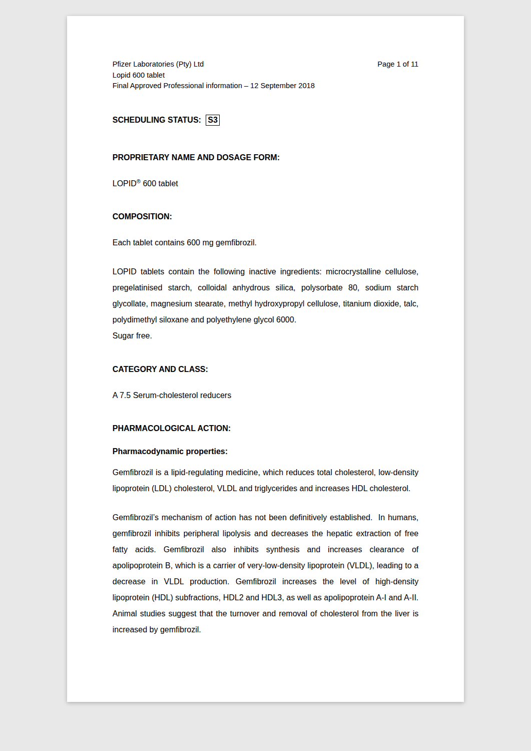Pfizer Laboratories (Pty) Ltd Page 1 of 11
Lopid 600 tablet
Final Approved Professional information – 12 September 2018
SCHEDULING STATUS: S3
PROPRIETARY NAME AND DOSAGE FORM:
LOPID® 600 tablet
COMPOSITION:
Each tablet contains 600 mg gemfibrozil.
LOPID tablets contain the following inactive ingredients: microcrystalline cellulose, pregelatinised starch, colloidal anhydrous silica, polysorbate 80, sodium starch glycollate, magnesium stearate, methyl hydroxypropyl cellulose, titanium dioxide, talc, polydimethyl siloxane and polyethylene glycol 6000.
Sugar free.
CATEGORY AND CLASS:
A 7.5 Serum-cholesterol reducers
PHARMACOLOGICAL ACTION:
Pharmacodynamic properties:
Gemfibrozil is a lipid-regulating medicine, which reduces total cholesterol, low-density lipoprotein (LDL) cholesterol, VLDL and triglycerides and increases HDL cholesterol.
Gemfibrozil’s mechanism of action has not been definitively established. In humans, gemfibrozil inhibits peripheral lipolysis and decreases the hepatic extraction of free fatty acids. Gemfibrozil also inhibits synthesis and increases clearance of apolipoprotein B, which is a carrier of very-low-density lipoprotein (VLDL), leading to a decrease in VLDL production. Gemfibrozil increases the level of high-density lipoprotein (HDL) subfractions, HDL2 and HDL3, as well as apolipoprotein A-I and A-II. Animal studies suggest that the turnover and removal of cholesterol from the liver is increased by gemfibrozil.